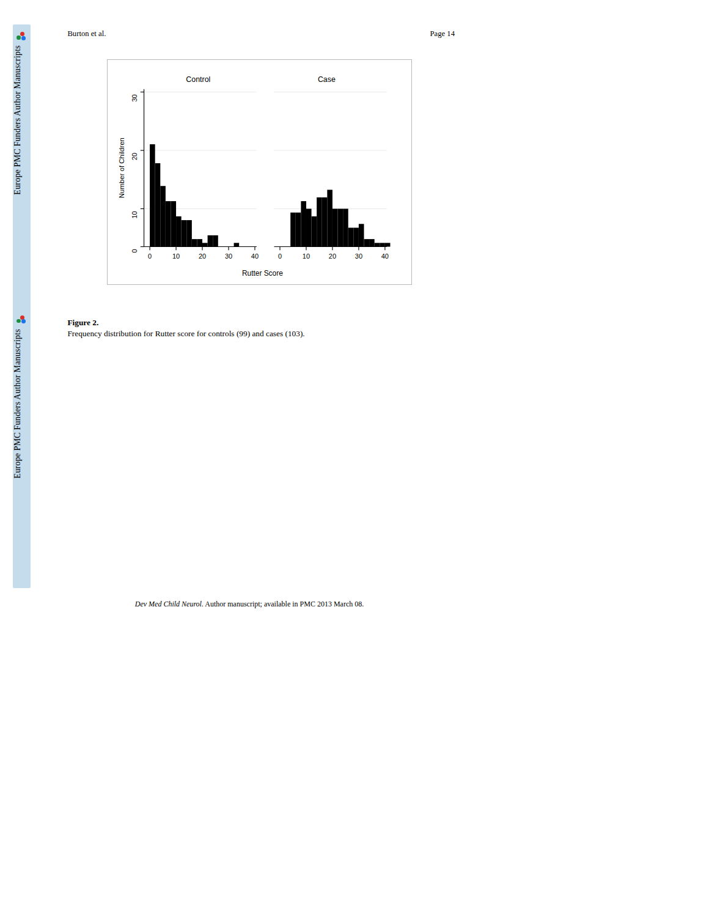Europe PMC Funders Author Manuscripts
Europe PMC Funders Author Manuscripts
Burton et al.
Page 14
Control Case Number of Children Rutter Score 30 20 10 0 0 10 20 30 40 0 10 20 30 40
Figure 2. Frequency distribution for Rutter score for controls (99) and cases (103).
Dev Med Child Neurol. Author manuscript; available in PMC 2013 March 08.